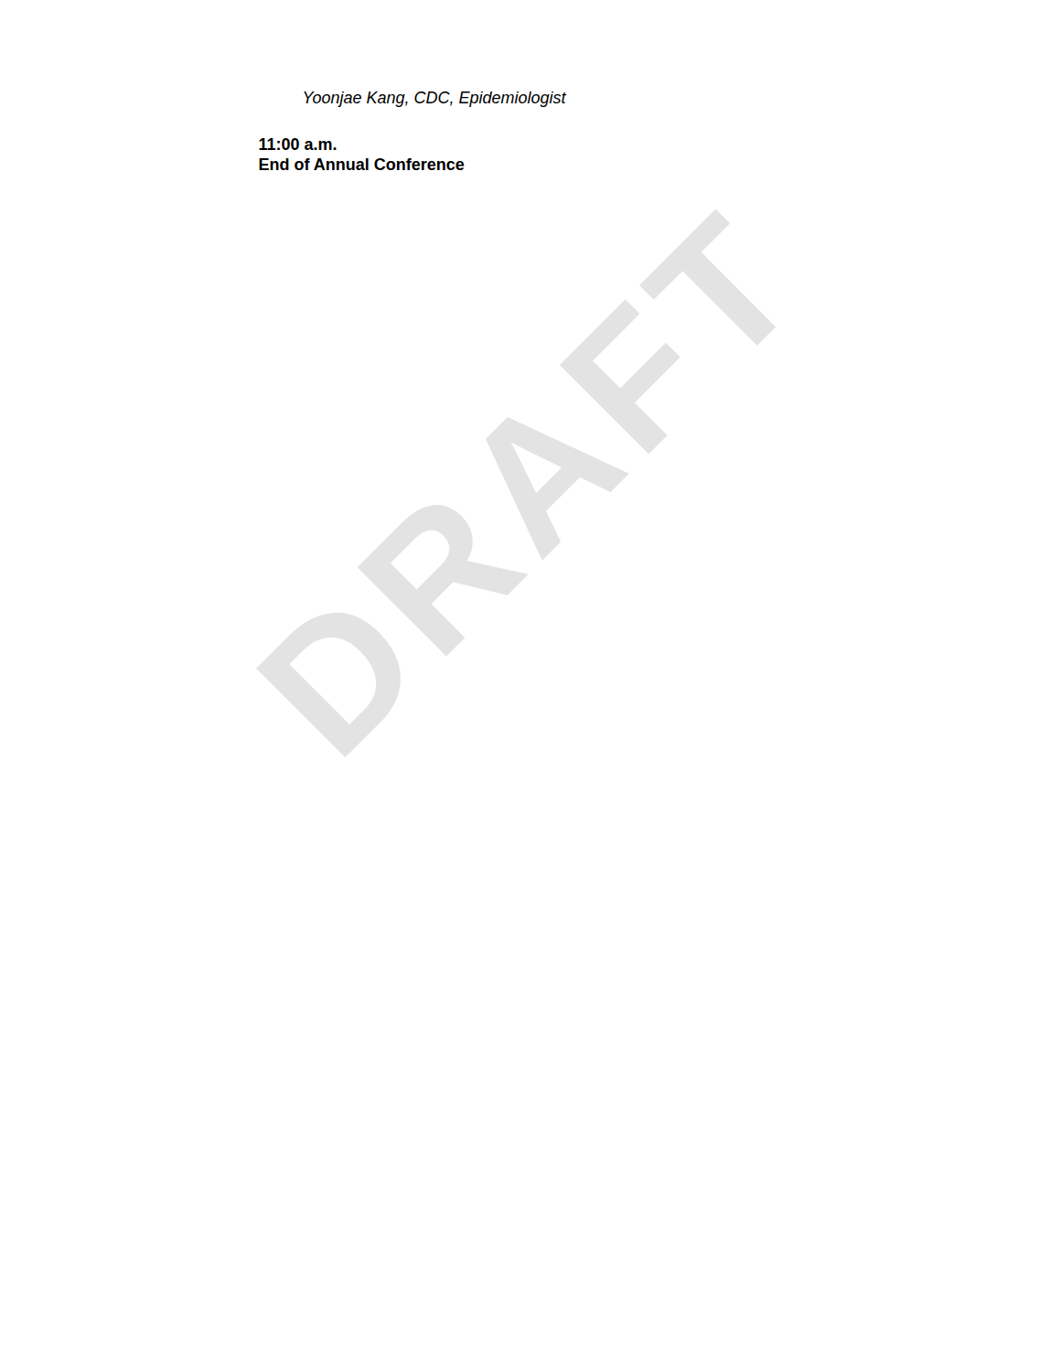DRAFT
Yoonjae Kang, CDC, Epidemiologist
11:00 a.m.
End of Annual Conference